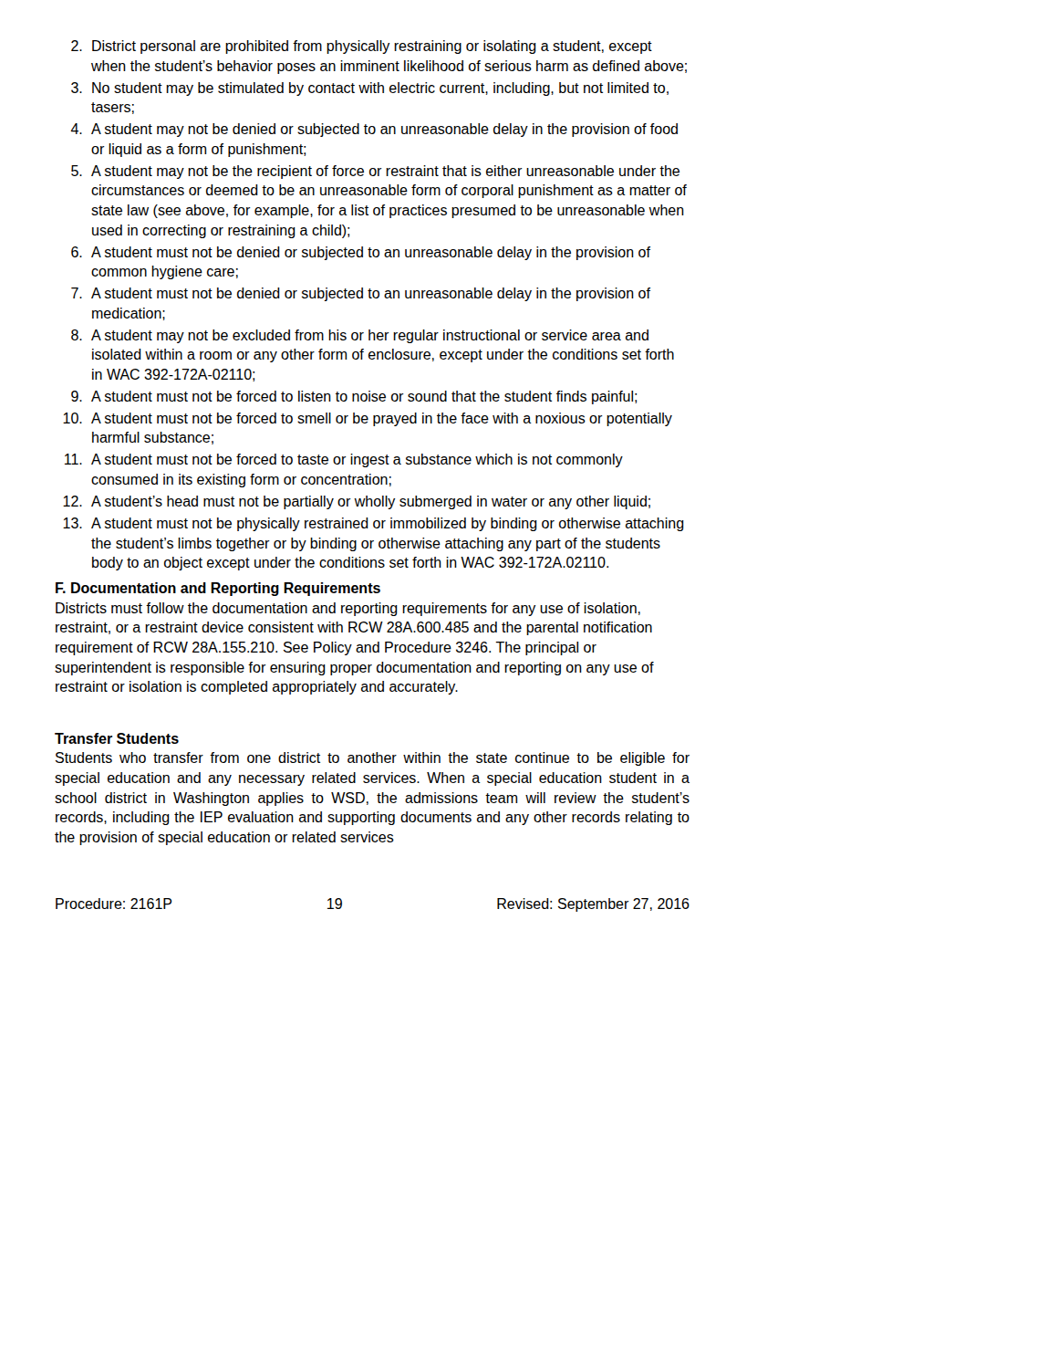District personal are prohibited from physically restraining or isolating a student, except when the student’s behavior poses an imminent likelihood of serious harm as defined above;
No student may be stimulated by contact with electric current, including, but not limited to, tasers;
A student may not be denied or subjected to an unreasonable delay in the provision of food or liquid as a form of punishment;
A student may not be the recipient of force or restraint that is either unreasonable under the circumstances or deemed to be an unreasonable form of corporal punishment as a matter of state law (see above, for example, for a list of practices presumed to be unreasonable when used in correcting or restraining a child);
A student must not be denied or subjected to an unreasonable delay in the provision of common hygiene care;
A student must not be denied or subjected to an unreasonable delay in the provision of medication;
A student may not be excluded from his or her regular instructional or service area and isolated within a room or any other form of enclosure, except under the conditions set forth in WAC 392-172A-02110;
A student must not be forced to listen to noise or sound that the student finds painful;
A student must not be forced to smell or be prayed in the face with a noxious or potentially harmful substance;
A student must not be forced to taste or ingest a substance which is not commonly consumed in its existing form or concentration;
A student’s head must not be partially or wholly submerged in water or any other liquid;
A student must not be physically restrained or immobilized by binding or otherwise attaching the student’s limbs together or by binding or otherwise attaching any part of the students body to an object except under the conditions set forth in WAC 392-172A.02110.
F. Documentation and Reporting Requirements
Districts must follow the documentation and reporting requirements for any use of isolation, restraint, or a restraint device consistent with RCW 28A.600.485 and the parental notification requirement of RCW 28A.155.210. See Policy and Procedure 3246. The principal or superintendent is responsible for ensuring proper documentation and reporting on any use of restraint or isolation is completed appropriately and accurately.
Transfer Students
Students who transfer from one district to another within the state continue to be eligible for special education and any necessary related services. When a special education student in a school district in Washington applies to WSD, the admissions team will review the student’s records, including the IEP evaluation and supporting documents and any other records relating to the provision of special education or related services
Procedure: 2161P 19 Revised: September 27, 2016